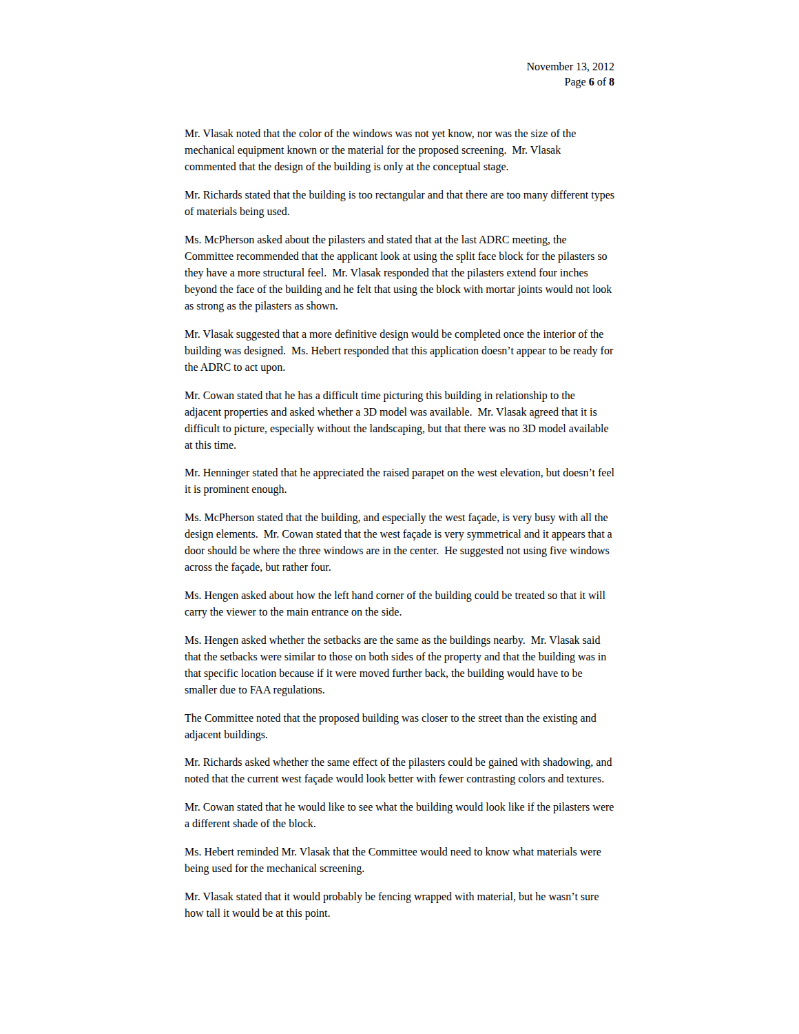November 13, 2012 Page 6 of 8
Mr. Vlasak noted that the color of the windows was not yet know, nor was the size of the mechanical equipment known or the material for the proposed screening. Mr. Vlasak commented that the design of the building is only at the conceptual stage.
Mr. Richards stated that the building is too rectangular and that there are too many different types of materials being used.
Ms. McPherson asked about the pilasters and stated that at the last ADRC meeting, the Committee recommended that the applicant look at using the split face block for the pilasters so they have a more structural feel. Mr. Vlasak responded that the pilasters extend four inches beyond the face of the building and he felt that using the block with mortar joints would not look as strong as the pilasters as shown.
Mr. Vlasak suggested that a more definitive design would be completed once the interior of the building was designed. Ms. Hebert responded that this application doesn’t appear to be ready for the ADRC to act upon.
Mr. Cowan stated that he has a difficult time picturing this building in relationship to the adjacent properties and asked whether a 3D model was available. Mr. Vlasak agreed that it is difficult to picture, especially without the landscaping, but that there was no 3D model available at this time.
Mr. Henninger stated that he appreciated the raised parapet on the west elevation, but doesn’t feel it is prominent enough.
Ms. McPherson stated that the building, and especially the west façade, is very busy with all the design elements. Mr. Cowan stated that the west façade is very symmetrical and it appears that a door should be where the three windows are in the center. He suggested not using five windows across the façade, but rather four.
Ms. Hengen asked about how the left hand corner of the building could be treated so that it will carry the viewer to the main entrance on the side.
Ms. Hengen asked whether the setbacks are the same as the buildings nearby. Mr. Vlasak said that the setbacks were similar to those on both sides of the property and that the building was in that specific location because if it were moved further back, the building would have to be smaller due to FAA regulations.
The Committee noted that the proposed building was closer to the street than the existing and adjacent buildings.
Mr. Richards asked whether the same effect of the pilasters could be gained with shadowing, and noted that the current west façade would look better with fewer contrasting colors and textures.
Mr. Cowan stated that he would like to see what the building would look like if the pilasters were a different shade of the block.
Ms. Hebert reminded Mr. Vlasak that the Committee would need to know what materials were being used for the mechanical screening.
Mr. Vlasak stated that it would probably be fencing wrapped with material, but he wasn’t sure how tall it would be at this point.